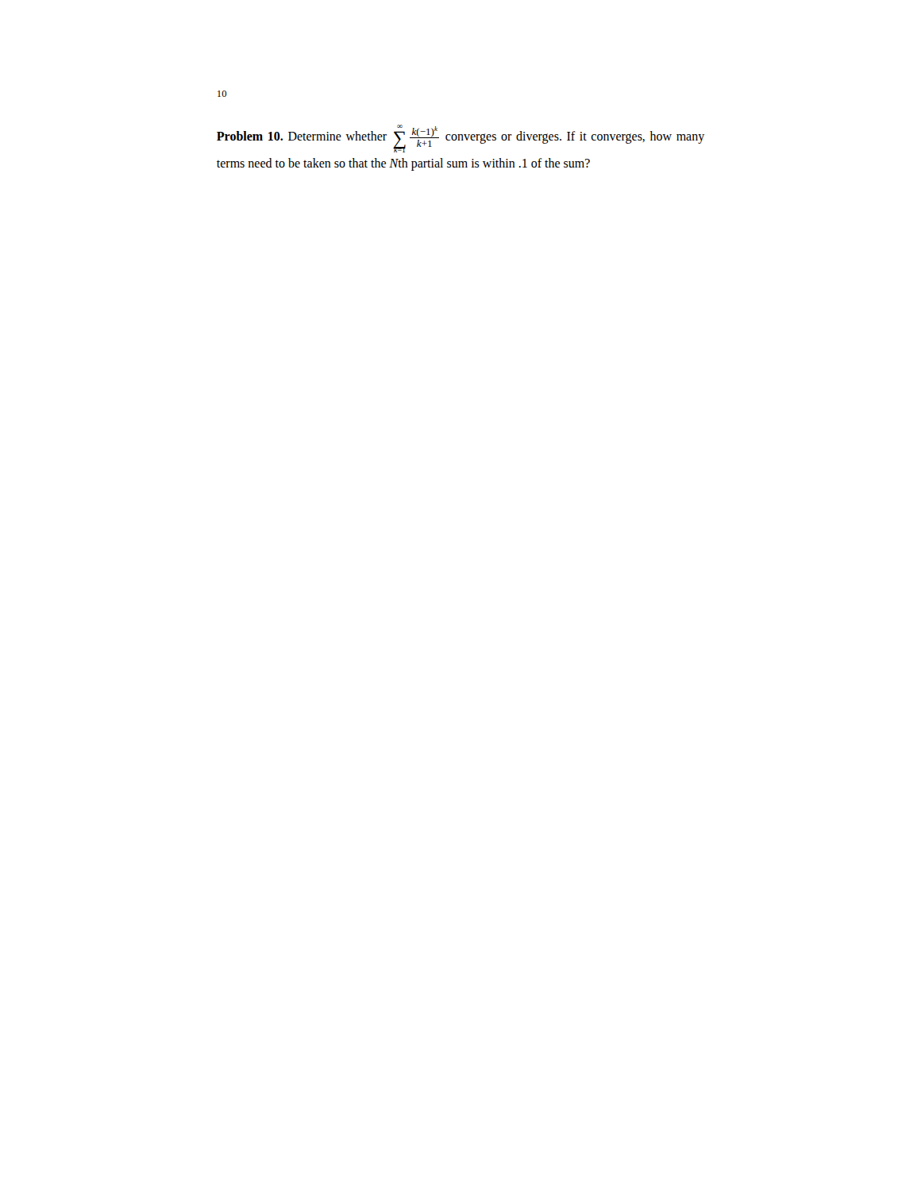10
Problem 10. Determine whether ∞∑k=1 k(−1)k k+1 converges or diverges. If it converges, how many terms need to be taken so that the Nth partial sum is within .1 of the sum?